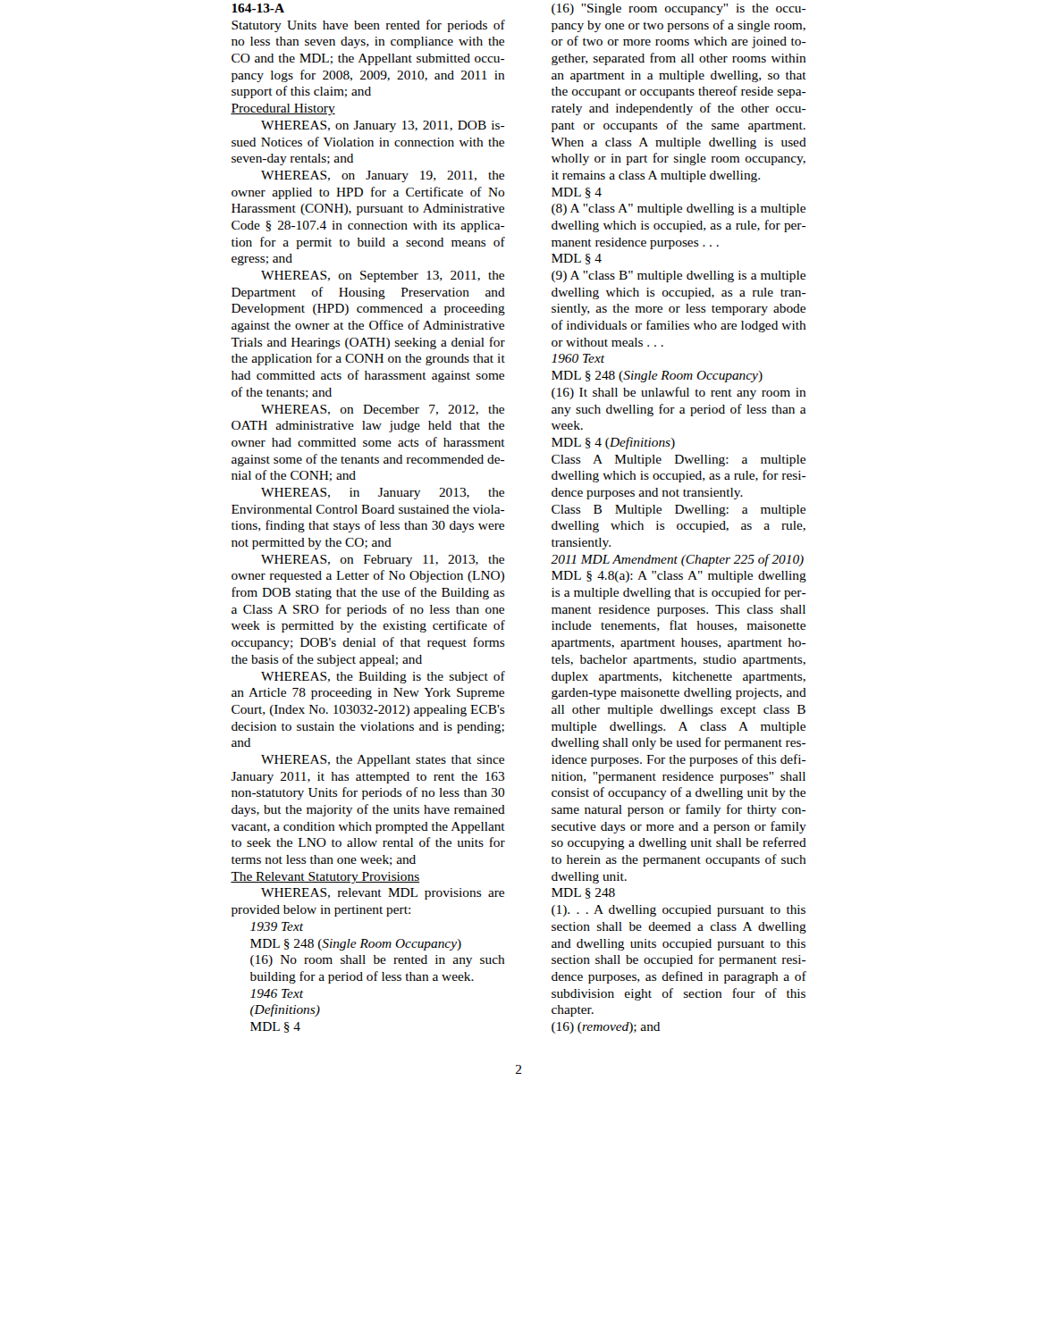164-13-A
Statutory Units have been rented for periods of no less than seven days, in compliance with the CO and the MDL; the Appellant submitted occupancy logs for 2008, 2009, 2010, and 2011 in support of this claim; and
Procedural History
WHEREAS, on January 13, 2011, DOB issued Notices of Violation in connection with the seven-day rentals; and
WHEREAS, on January 19, 2011, the owner applied to HPD for a Certificate of No Harassment (CONH), pursuant to Administrative Code § 28-107.4 in connection with its application for a permit to build a second means of egress; and
WHEREAS, on September 13, 2011, the Department of Housing Preservation and Development (HPD) commenced a proceeding against the owner at the Office of Administrative Trials and Hearings (OATH) seeking a denial for the application for a CONH on the grounds that it had committed acts of harassment against some of the tenants; and
WHEREAS, on December 7, 2012, the OATH administrative law judge held that the owner had committed some acts of harassment against some of the tenants and recommended denial of the CONH; and
WHEREAS, in January 2013, the Environmental Control Board sustained the violations, finding that stays of less than 30 days were not permitted by the CO; and
WHEREAS, on February 11, 2013, the owner requested a Letter of No Objection (LNO) from DOB stating that the use of the Building as a Class A SRO for periods of no less than one week is permitted by the existing certificate of occupancy; DOB's denial of that request forms the basis of the subject appeal; and
WHEREAS, the Building is the subject of an Article 78 proceeding in New York Supreme Court, (Index No. 103032-2012) appealing ECB's decision to sustain the violations and is pending; and
WHEREAS, the Appellant states that since January 2011, it has attempted to rent the 163 non-statutory Units for periods of no less than 30 days, but the majority of the units have remained vacant, a condition which prompted the Appellant to seek the LNO to allow rental of the units for terms not less than one week; and
The Relevant Statutory Provisions
WHEREAS, relevant MDL provisions are provided below in pertinent pert:
1939 Text
MDL § 248 (Single Room Occupancy)
(16) No room shall be rented in any such building for a period of less than a week.
1946 Text
(Definitions)
MDL § 4
(16) "Single room occupancy" is the occupancy by one or two persons of a single room, or of two or more rooms which are joined together, separated from all other rooms within an apartment in a multiple dwelling, so that the occupant or occupants thereof reside separately and independently of the other occupant or occupants of the same apartment. When a class A multiple dwelling is used wholly or in part for single room occupancy, it remains a class A multiple dwelling.
MDL § 4
(8) A "class A" multiple dwelling is a multiple dwelling which is occupied, as a rule, for permanent residence purposes . . .
MDL § 4
(9) A "class B" multiple dwelling is a multiple dwelling which is occupied, as a rule transiently, as the more or less temporary abode of individuals or families who are lodged with or without meals . . .
1960 Text
MDL § 248 (Single Room Occupancy)
(16) It shall be unlawful to rent any room in any such dwelling for a period of less than a week.
MDL § 4 (Definitions)
Class A Multiple Dwelling: a multiple dwelling which is occupied, as a rule, for residence purposes and not transiently.
Class B Multiple Dwelling: a multiple dwelling which is occupied, as a rule, transiently.
2011 MDL Amendment (Chapter 225 of 2010)
MDL § 4.8(a): A "class A" multiple dwelling is a multiple dwelling that is occupied for permanent residence purposes. This class shall include tenements, flat houses, maisonette apartments, apartment houses, apartment hotels, bachelor apartments, studio apartments, duplex apartments, kitchenette apartments, garden-type maisonette dwelling projects, and all other multiple dwellings except class B multiple dwellings. A class A multiple dwelling shall only be used for permanent residence purposes. For the purposes of this definition, "permanent residence purposes" shall consist of occupancy of a dwelling unit by the same natural person or family for thirty consecutive days or more and a person or family so occupying a dwelling unit shall be referred to herein as the permanent occupants of such dwelling unit.
MDL § 248
(1). . . A dwelling occupied pursuant to this section shall be deemed a class A dwelling and dwelling units occupied pursuant to this section shall be occupied for permanent residence purposes, as defined in paragraph a of subdivision eight of section four of this chapter.
(16) (removed); and
2